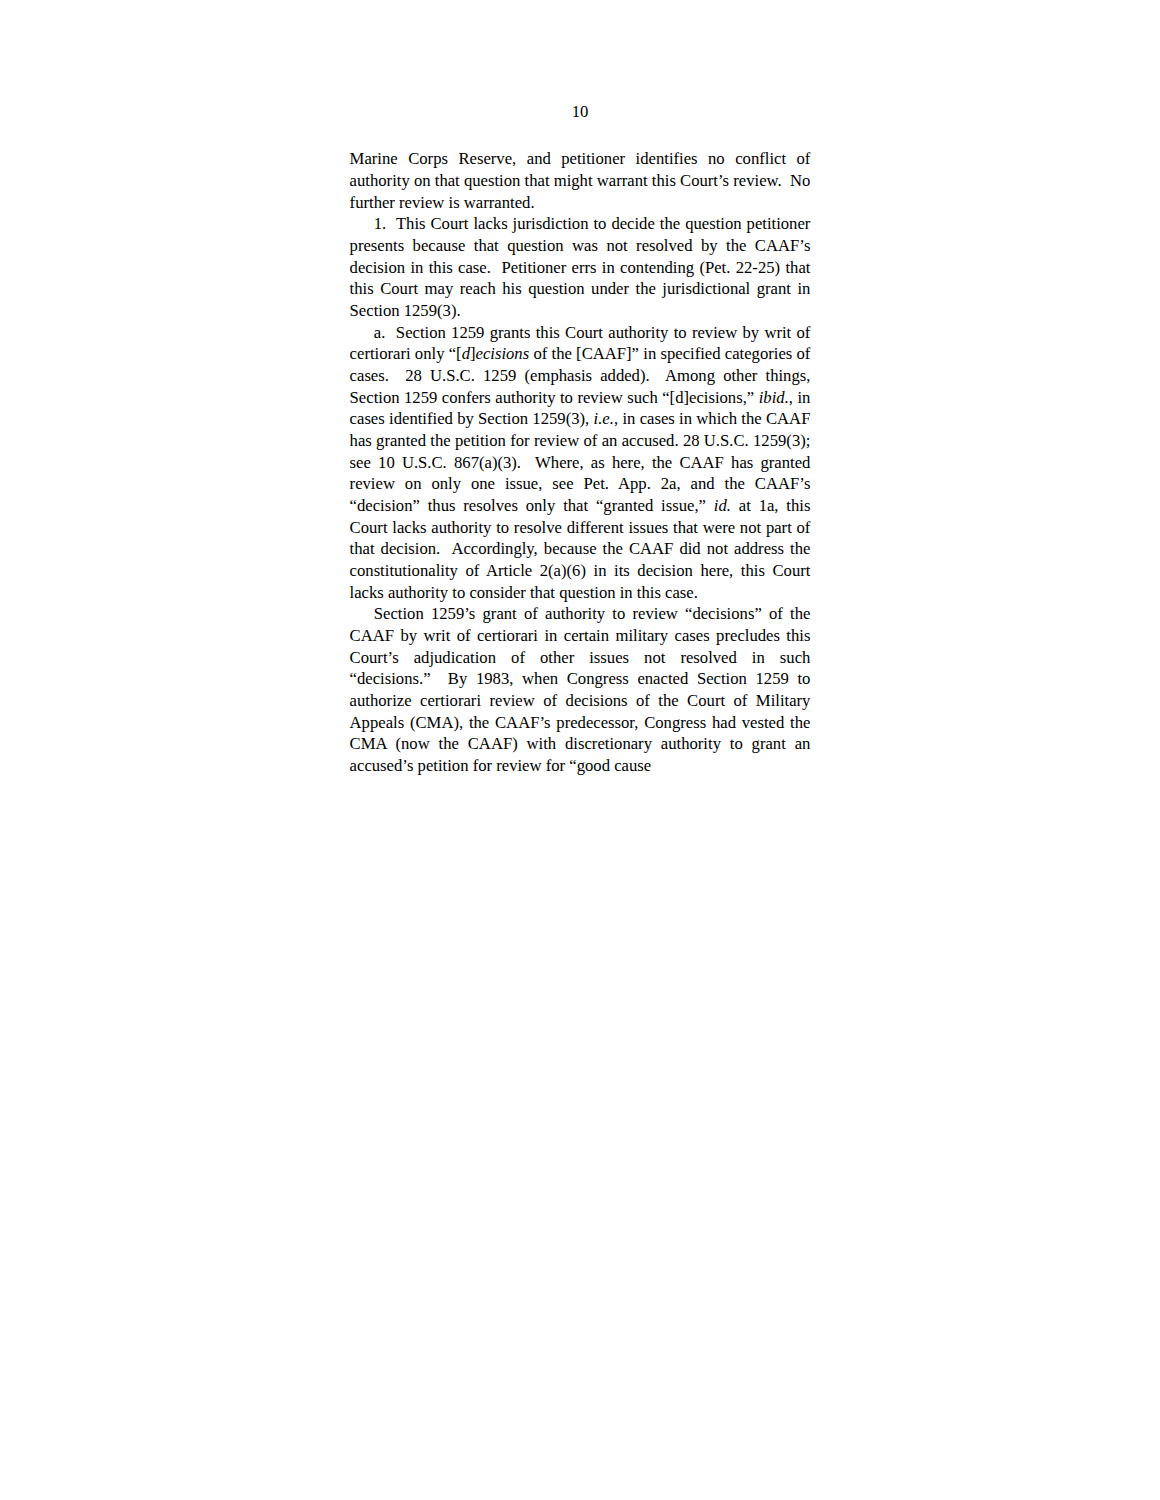10
Marine Corps Reserve, and petitioner identifies no conflict of authority on that question that might warrant this Court’s review. No further review is warranted.
1. This Court lacks jurisdiction to decide the question petitioner presents because that question was not resolved by the CAAF’s decision in this case. Petitioner errs in contending (Pet. 22-25) that this Court may reach his question under the jurisdictional grant in Section 1259(3).
a. Section 1259 grants this Court authority to review by writ of certiorari only “[d]ecisions of the [CAAF]” in specified categories of cases. 28 U.S.C. 1259 (emphasis added). Among other things, Section 1259 confers authority to review such “[d]ecisions,” ibid., in cases identified by Section 1259(3), i.e., in cases in which the CAAF has granted the petition for review of an accused. 28 U.S.C. 1259(3); see 10 U.S.C. 867(a)(3). Where, as here, the CAAF has granted review on only one issue, see Pet. App. 2a, and the CAAF’s “decision” thus resolves only that “granted issue,” id. at 1a, this Court lacks authority to resolve different issues that were not part of that decision. Accordingly, because the CAAF did not address the constitutionality of Article 2(a)(6) in its decision here, this Court lacks authority to consider that question in this case.
Section 1259’s grant of authority to review “decisions” of the CAAF by writ of certiorari in certain military cases precludes this Court’s adjudication of other issues not resolved in such “decisions.” By 1983, when Congress enacted Section 1259 to authorize certiorari review of decisions of the Court of Military Appeals (CMA), the CAAF’s predecessor, Congress had vested the CMA (now the CAAF) with discretionary authority to grant an accused’s petition for review for “good cause